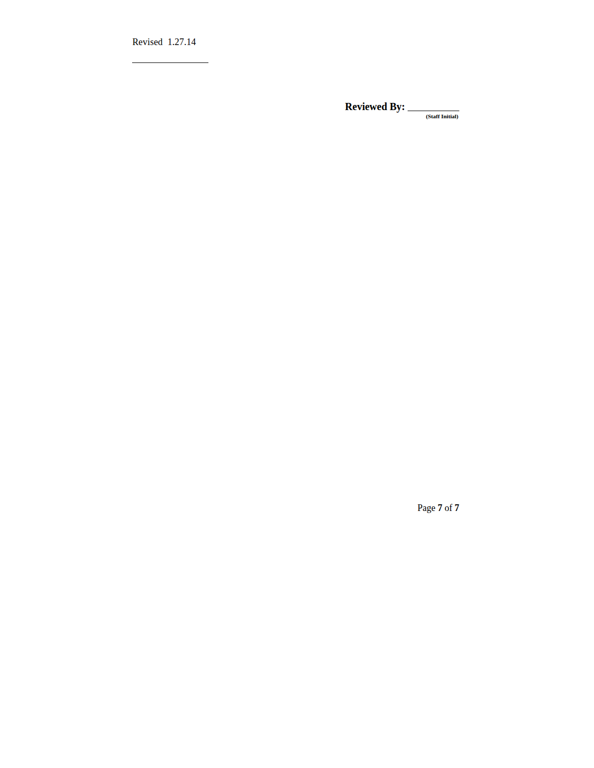Revised 1.27.14
Reviewed By:
(Staff Initial)
Page 7 of 7